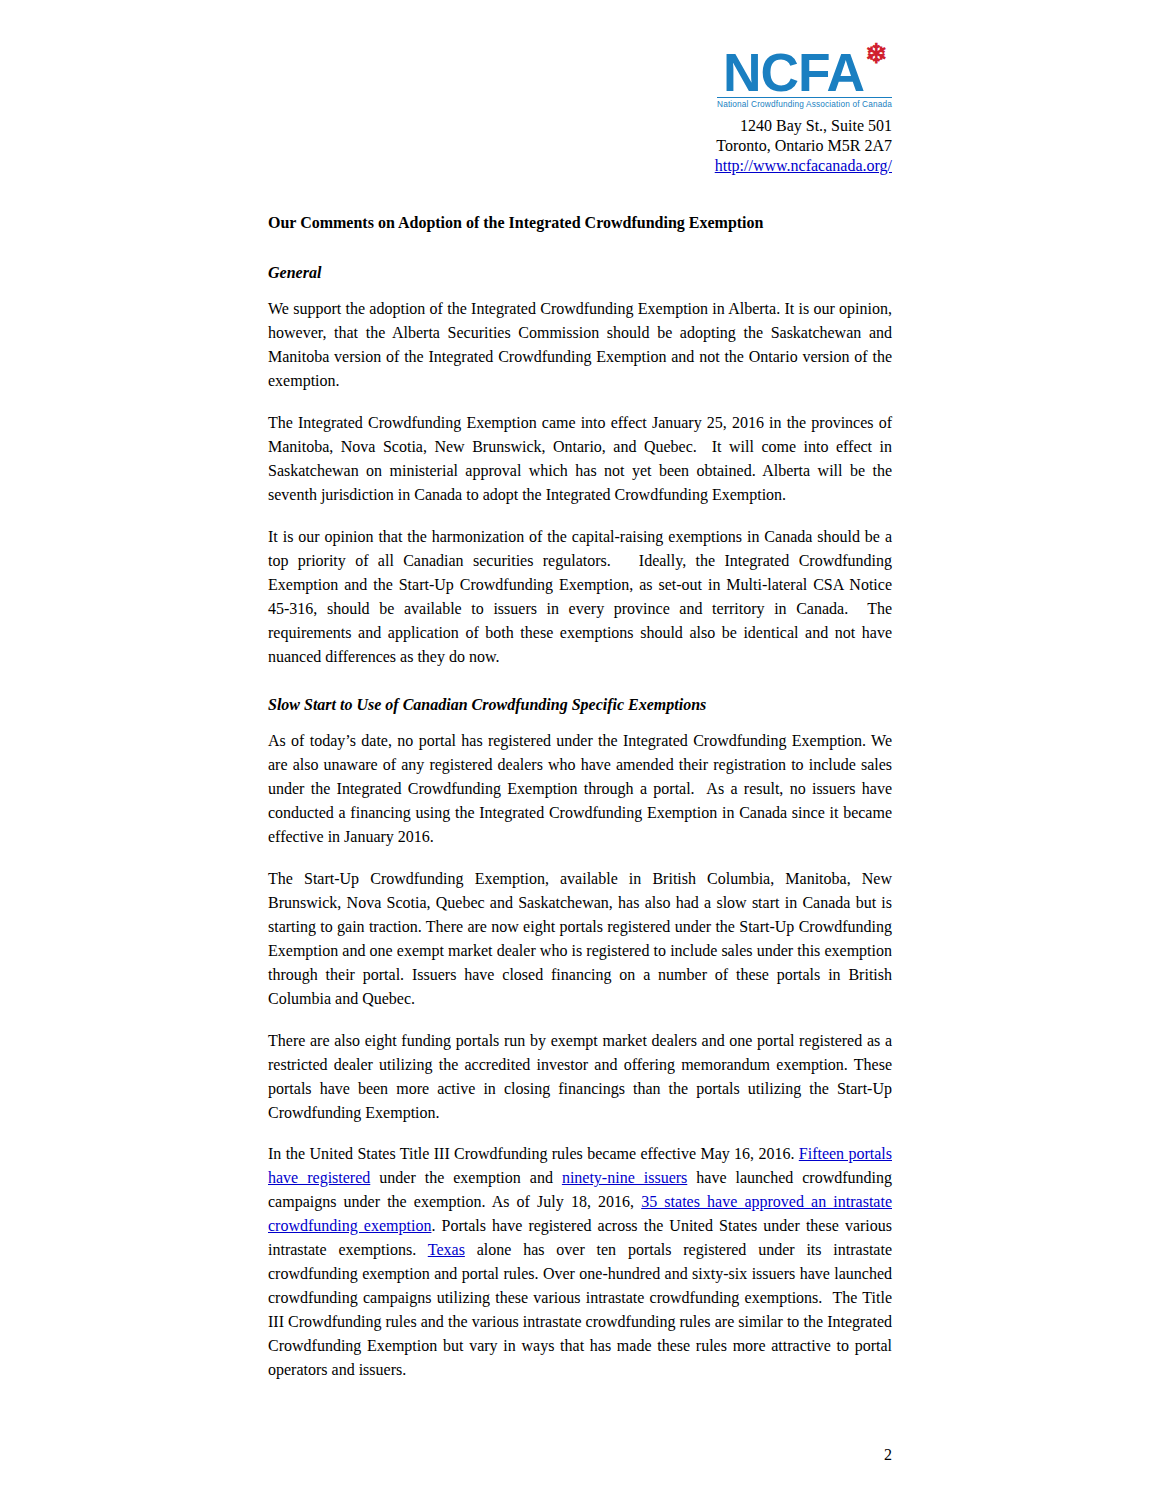NCFA❄
National Crowdfunding Association of Canada
1240 Bay St., Suite 501
Toronto, Ontario M5R 2A7
http://www.ncfacanada.org/
Our Comments on Adoption of the Integrated Crowdfunding Exemption
General
We support the adoption of the Integrated Crowdfunding Exemption in Alberta. It is our opinion, however, that the Alberta Securities Commission should be adopting the Saskatchewan and Manitoba version of the Integrated Crowdfunding Exemption and not the Ontario version of the exemption.
The Integrated Crowdfunding Exemption came into effect January 25, 2016 in the provinces of Manitoba, Nova Scotia, New Brunswick, Ontario, and Quebec. It will come into effect in Saskatchewan on ministerial approval which has not yet been obtained. Alberta will be the seventh jurisdiction in Canada to adopt the Integrated Crowdfunding Exemption.
It is our opinion that the harmonization of the capital-raising exemptions in Canada should be a top priority of all Canadian securities regulators. Ideally, the Integrated Crowdfunding Exemption and the Start-Up Crowdfunding Exemption, as set-out in Multi-lateral CSA Notice 45-316, should be available to issuers in every province and territory in Canada. The requirements and application of both these exemptions should also be identical and not have nuanced differences as they do now.
Slow Start to Use of Canadian Crowdfunding Specific Exemptions
As of today’s date, no portal has registered under the Integrated Crowdfunding Exemption. We are also unaware of any registered dealers who have amended their registration to include sales under the Integrated Crowdfunding Exemption through a portal. As a result, no issuers have conducted a financing using the Integrated Crowdfunding Exemption in Canada since it became effective in January 2016.
The Start-Up Crowdfunding Exemption, available in British Columbia, Manitoba, New Brunswick, Nova Scotia, Quebec and Saskatchewan, has also had a slow start in Canada but is starting to gain traction. There are now eight portals registered under the Start-Up Crowdfunding Exemption and one exempt market dealer who is registered to include sales under this exemption through their portal. Issuers have closed financing on a number of these portals in British Columbia and Quebec.
There are also eight funding portals run by exempt market dealers and one portal registered as a restricted dealer utilizing the accredited investor and offering memorandum exemption. These portals have been more active in closing financings than the portals utilizing the Start-Up Crowdfunding Exemption.
In the United States Title III Crowdfunding rules became effective May 16, 2016. Fifteen portals have registered under the exemption and ninety-nine issuers have launched crowdfunding campaigns under the exemption. As of July 18, 2016, 35 states have approved an intrastate crowdfunding exemption. Portals have registered across the United States under these various intrastate exemptions. Texas alone has over ten portals registered under its intrastate crowdfunding exemption and portal rules. Over one-hundred and sixty-six issuers have launched crowdfunding campaigns utilizing these various intrastate crowdfunding exemptions. The Title III Crowdfunding rules and the various intrastate crowdfunding rules are similar to the Integrated Crowdfunding Exemption but vary in ways that has made these rules more attractive to portal operators and issuers.
2